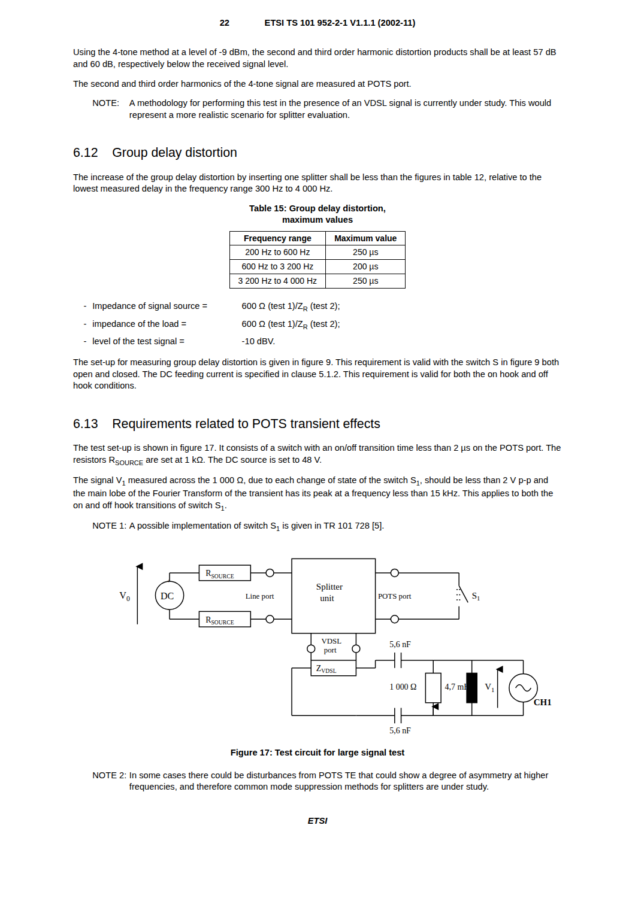22 ETSI TS 101 952-2-1 V1.1.1 (2002-11)
Using the 4-tone method at a level of -9 dBm, the second and third order harmonic distortion products shall be at least 57 dB and 60 dB, respectively below the received signal level.
The second and third order harmonics of the 4-tone signal are measured at POTS port.
NOTE: A methodology for performing this test in the presence of an VDSL signal is currently under study. This would represent a more realistic scenario for splitter evaluation.
6.12 Group delay distortion
The increase of the group delay distortion by inserting one splitter shall be less than the figures in table 12, relative to the lowest measured delay in the frequency range 300 Hz to 4 000 Hz.
Table 15: Group delay distortion, maximum values
| Frequency range | Maximum value |
| --- | --- |
| 200 Hz to 600 Hz | 250 µs |
| 600 Hz to 3 200 Hz | 200 µs |
| 3 200 Hz to 4 000 Hz | 250 µs |
-Impedance of signal source =600 Ω (test 1)/ZR (test 2);
-impedance of the load =600 Ω (test 1)/ZR (test 2);
-level of the test signal =-10 dBV.
The set-up for measuring group delay distortion is given in figure 9. This requirement is valid with the switch S in figure 9 both open and closed. The DC feeding current is specified in clause 5.1.2. This requirement is valid for both the on hook and off hook conditions.
6.13 Requirements related to POTS transient effects
The test set-up is shown in figure 17. It consists of a switch with an on/off transition time less than 2 µs on the POTS port. The resistors RSOURCE are set at 1 kΩ. The DC source is set to 48 V.
The signal V1 measured across the 1 000 Ω, due to each change of state of the switch S1, should be less than 2 V p-p and the main lobe of the Fourier Transform of the transient has its peak at a frequency less than 15 kHz. This applies to both the on and off hook transitions of switch S1.
NOTE 1: A possible implementation of switch S1 is given in TR 101 728 [5].
V0 DC + - RSOURCE RSOURCE Splitter unit Line port POTS port S1 VDSL port ZVDSL 5,6 nF 5,6 nF 1 000 Ω 4,7 mH V1 CH1
Figure 17: Test circuit for large signal test
NOTE 2: In some cases there could be disturbances from POTS TE that could show a degree of asymmetry at higher frequencies, and therefore common mode suppression methods for splitters are under study.
ETSI